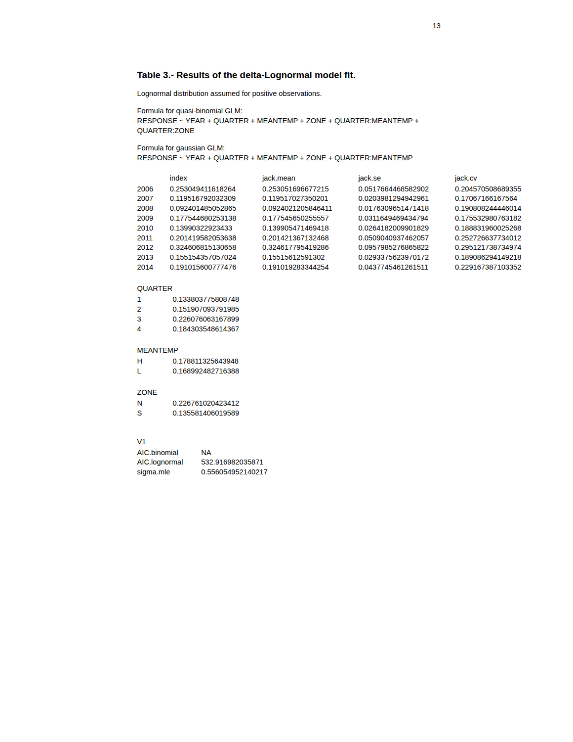13
Table 3.- Results of the delta-Lognormal model fit.
Lognormal distribution assumed for positive observations.
Formula for quasi-binomial GLM: RESPONSE ~ YEAR + QUARTER + MEANTEMP + ZONE + QUARTER:MEANTEMP + QUARTER:ZONE
Formula for gaussian GLM: RESPONSE ~ YEAR + QUARTER + MEANTEMP + ZONE + QUARTER:MEANTEMP
| | index | jack.mean | jack.se | jack.cv |
| --- | --- | --- | --- | --- |
| 2006 | 0.253049411618264 | 0.253051696677215 | 0.0517664468582902 | 0.204570508689355 |
| 2007 | 0.119516792032309 | 0.119517027350201 | 0.0203981294942961 | 0.17067166167564 |
| 2008 | 0.092401485052865 | 0.0924021205846411 | 0.0176309651471418 | 0.190808244446014 |
| 2009 | 0.177544680253138 | 0.177545650255557 | 0.0311649469434794 | 0.175532980763182 |
| 2010 | 0.13990322923433 | 0.139905471469418 | 0.0264182009901829 | 0.188831960025268 |
| 2011 | 0.201419582053638 | 0.201421367132468 | 0.0509040937462057 | 0.252726637734012 |
| 2012 | 0.324606815130658 | 0.324617795419286 | 0.0957985276865822 | 0.295121738734974 |
| 2013 | 0.155154357057024 | 0.15515612591302 | 0.0293375623970172 | 0.189086294149218 |
| 2014 | 0.191015600777476 | 0.191019283344254 | 0.0437745461261511 | 0.229167387103352 |
QUARTER
| 1 | 0.133803775808748 |
| 2 | 0.151907093791985 |
| 3 | 0.226076063167899 |
| 4 | 0.184303548614367 |
MEANTEMP
| H | 0.178811325643948 |
| L | 0.168992482716388 |
ZONE
| N | 0.226761020423412 |
| S | 0.135581406019589 |
V1
| AIC.binomial | NA |
| AIC.lognormal | 532.916982035871 |
| sigma.mle | 0.556054952140217 |